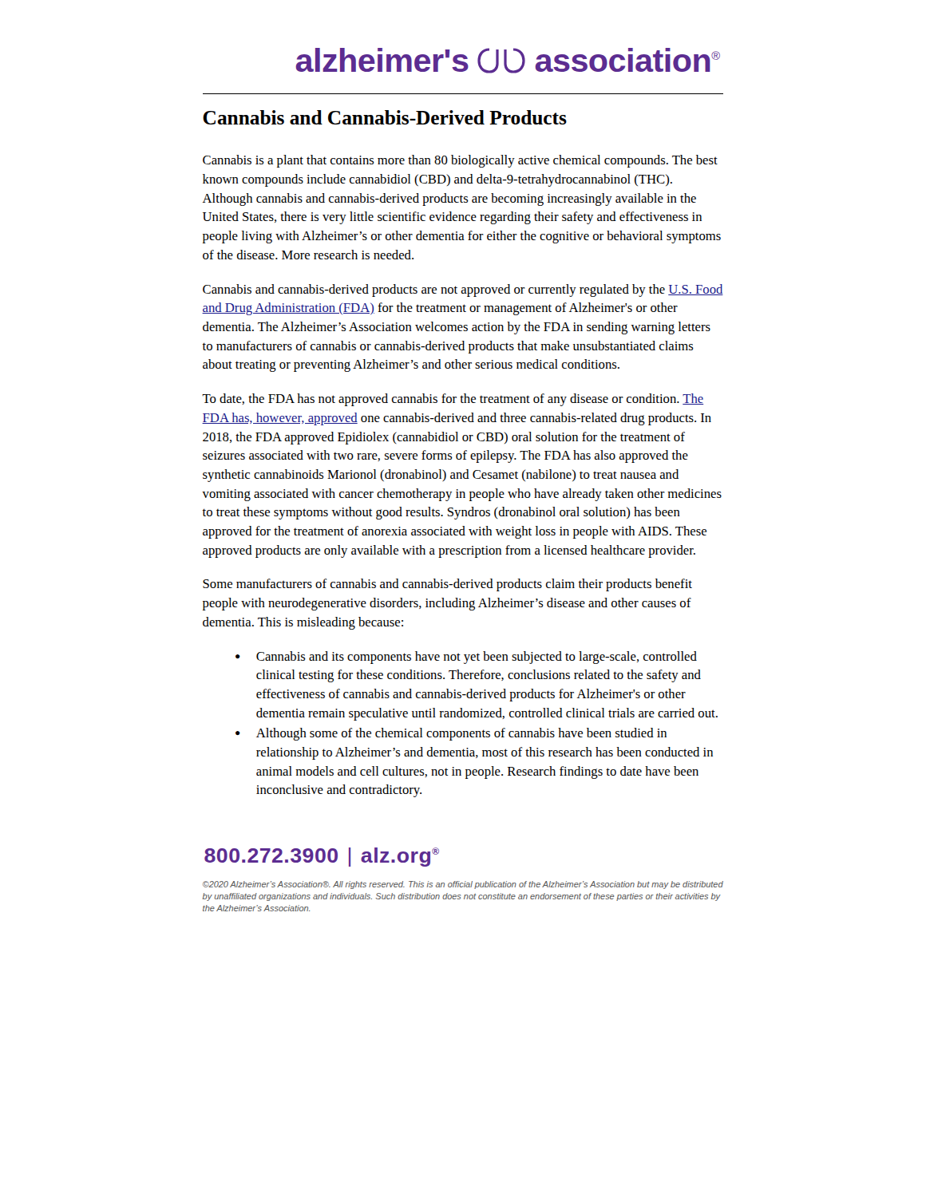alzheimer's association®
Cannabis and Cannabis-Derived Products
Cannabis is a plant that contains more than 80 biologically active chemical compounds. The best known compounds include cannabidiol (CBD) and delta-9-tetrahydrocannabinol (THC). Although cannabis and cannabis-derived products are becoming increasingly available in the United States, there is very little scientific evidence regarding their safety and effectiveness in people living with Alzheimer’s or other dementia for either the cognitive or behavioral symptoms of the disease. More research is needed.
Cannabis and cannabis-derived products are not approved or currently regulated by the U.S. Food and Drug Administration (FDA) for the treatment or management of Alzheimer's or other dementia. The Alzheimer’s Association welcomes action by the FDA in sending warning letters to manufacturers of cannabis or cannabis-derived products that make unsubstantiated claims about treating or preventing Alzheimer’s and other serious medical conditions.
To date, the FDA has not approved cannabis for the treatment of any disease or condition. The FDA has, however, approved one cannabis-derived and three cannabis-related drug products. In 2018, the FDA approved Epidiolex (cannabidiol or CBD) oral solution for the treatment of seizures associated with two rare, severe forms of epilepsy. The FDA has also approved the synthetic cannabinoids Marionol (dronabinol) and Cesamet (nabilone) to treat nausea and vomiting associated with cancer chemotherapy in people who have already taken other medicines to treat these symptoms without good results. Syndros (dronabinol oral solution) has been approved for the treatment of anorexia associated with weight loss in people with AIDS. These approved products are only available with a prescription from a licensed healthcare provider.
Some manufacturers of cannabis and cannabis-derived products claim their products benefit people with neurodegenerative disorders, including Alzheimer’s disease and other causes of dementia. This is misleading because:
Cannabis and its components have not yet been subjected to large-scale, controlled clinical testing for these conditions. Therefore, conclusions related to the safety and effectiveness of cannabis and cannabis-derived products for Alzheimer's or other dementia remain speculative until randomized, controlled clinical trials are carried out.
Although some of the chemical components of cannabis have been studied in relationship to Alzheimer’s and dementia, most of this research has been conducted in animal models and cell cultures, not in people. Research findings to date have been inconclusive and contradictory.
800.272.3900 | alz.org®
©2020 Alzheimer’s Association®. All rights reserved. This is an official publication of the Alzheimer’s Association but may be distributed by unaffiliated organizations and individuals. Such distribution does not constitute an endorsement of these parties or their activities by the Alzheimer’s Association.